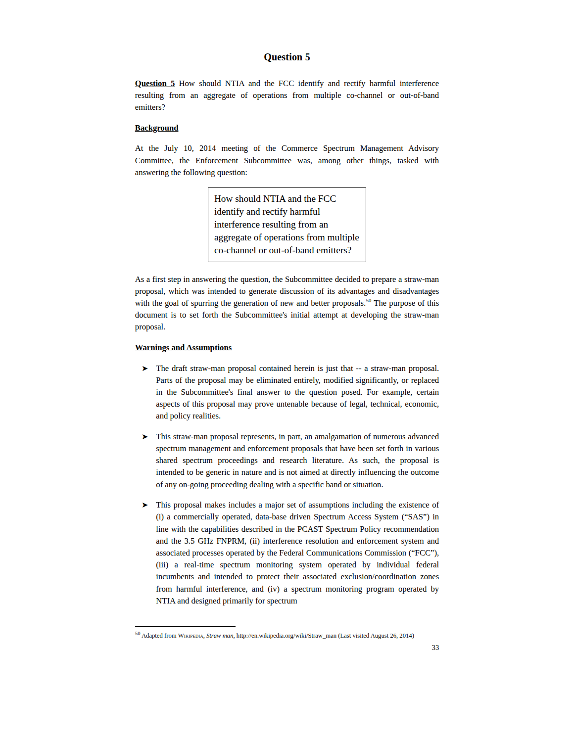Question 5
Question 5 How should NTIA and the FCC identify and rectify harmful interference resulting from an aggregate of operations from multiple co-channel or out-of-band emitters?
Background
At the July 10, 2014 meeting of the Commerce Spectrum Management Advisory Committee, the Enforcement Subcommittee was, among other things, tasked with answering the following question:
How should NTIA and the FCC identify and rectify harmful interference resulting from an aggregate of operations from multiple co-channel or out-of-band emitters?
As a first step in answering the question, the Subcommittee decided to prepare a straw-man proposal, which was intended to generate discussion of its advantages and disadvantages with the goal of spurring the generation of new and better proposals.50 The purpose of this document is to set forth the Subcommittee's initial attempt at developing the straw-man proposal.
Warnings and Assumptions
The draft straw-man proposal contained herein is just that -- a straw-man proposal. Parts of the proposal may be eliminated entirely, modified significantly, or replaced in the Subcommittee's final answer to the question posed. For example, certain aspects of this proposal may prove untenable because of legal, technical, economic, and policy realities.
This straw-man proposal represents, in part, an amalgamation of numerous advanced spectrum management and enforcement proposals that have been set forth in various shared spectrum proceedings and research literature. As such, the proposal is intended to be generic in nature and is not aimed at directly influencing the outcome of any on-going proceeding dealing with a specific band or situation.
This proposal makes includes a major set of assumptions including the existence of (i) a commercially operated, data-base driven Spectrum Access System (“SAS”) in line with the capabilities described in the PCAST Spectrum Policy recommendation and the 3.5 GHz FNPRM, (ii) interference resolution and enforcement system and associated processes operated by the Federal Communications Commission (“FCC”), (iii) a real-time spectrum monitoring system operated by individual federal incumbents and intended to protect their associated exclusion/coordination zones from harmful interference, and (iv) a spectrum monitoring program operated by NTIA and designed primarily for spectrum
50 Adapted from Wikipedia, Straw man, http://en.wikipedia.org/wiki/Straw_man (Last visited August 26, 2014)
33